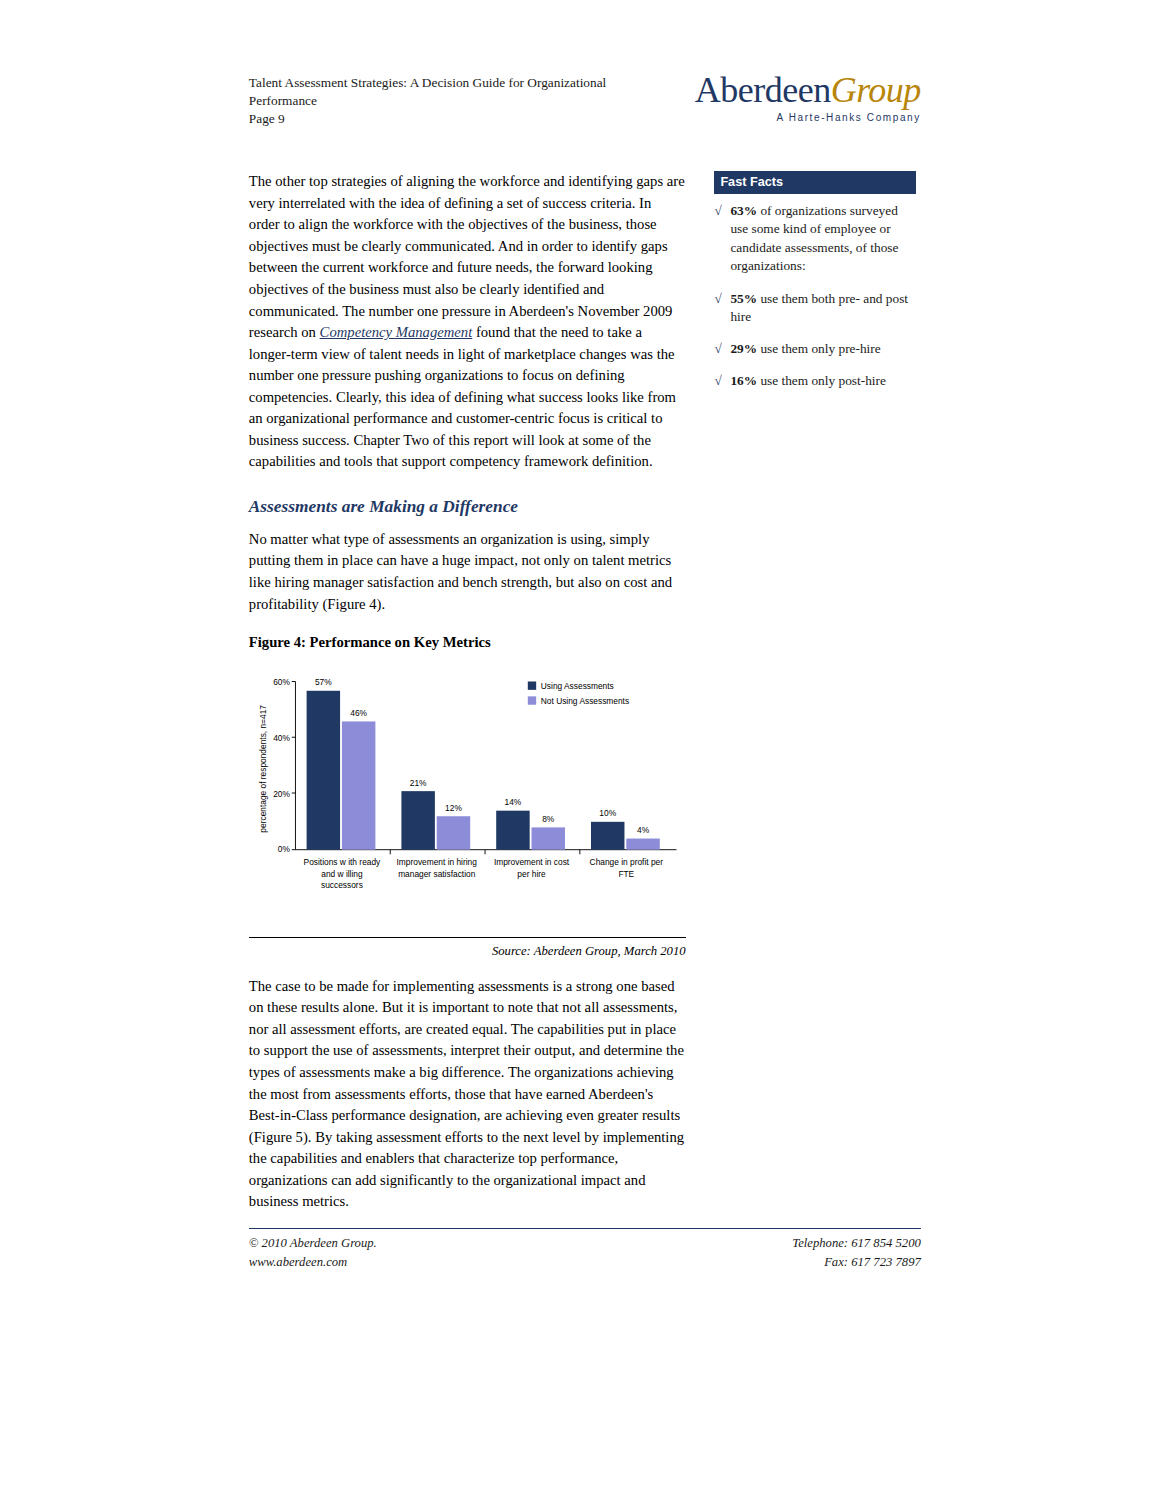Talent Assessment Strategies: A Decision Guide for Organizational
Performance
Page 9
Aberdeen Group
A Harte-Hanks Company
The other top strategies of aligning the workforce and identifying gaps are very interrelated with the idea of defining a set of success criteria. In order to align the workforce with the objectives of the business, those objectives must be clearly communicated. And in order to identify gaps between the current workforce and future needs, the forward looking objectives of the business must also be clearly identified and communicated. The number one pressure in Aberdeen's November 2009 research on Competency Management found that the need to take a longer-term view of talent needs in light of marketplace changes was the number one pressure pushing organizations to focus on defining competencies. Clearly, this idea of defining what success looks like from an organizational performance and customer-centric focus is critical to business success. Chapter Two of this report will look at some of the capabilities and tools that support competency framework definition.
Assessments are Making a Difference
No matter what type of assessments an organization is using, simply putting them in place can have a huge impact, not only on talent metrics like hiring manager satisfaction and bench strength, but also on cost and profitability (Figure 4).
Figure 4: Performance on Key Metrics
60% 40% 20% 0% percentage of respondents, n=417 Using Assessments Not Using Assessments 57% 46% 21% 12% 14% 8% 10% 4% Positions w ith ready and w illing successors Improvement in hiring manager satisfaction Improvement in cost per hire Change in profit per FTE
Source: Aberdeen Group, March 2010
The case to be made for implementing assessments is a strong one based on these results alone. But it is important to note that not all assessments, nor all assessment efforts, are created equal. The capabilities put in place to support the use of assessments, interpret their output, and determine the types of assessments make a big difference. The organizations achieving the most from assessments efforts, those that have earned Aberdeen's Best-in-Class performance designation, are achieving even greater results (Figure 5). By taking assessment efforts to the next level by implementing the capabilities and enablers that characterize top performance, organizations can add significantly to the organizational impact and business metrics.
Fast Facts
63% of organizations surveyed use some kind of employee or candidate assessments, of those organizations:
55% use them both pre- and post hire
29% use them only pre-hire
16% use them only post-hire
© 2010 Aberdeen Group.
www.aberdeen.com
Telephone: 617 854 5200
Fax: 617 723 7897